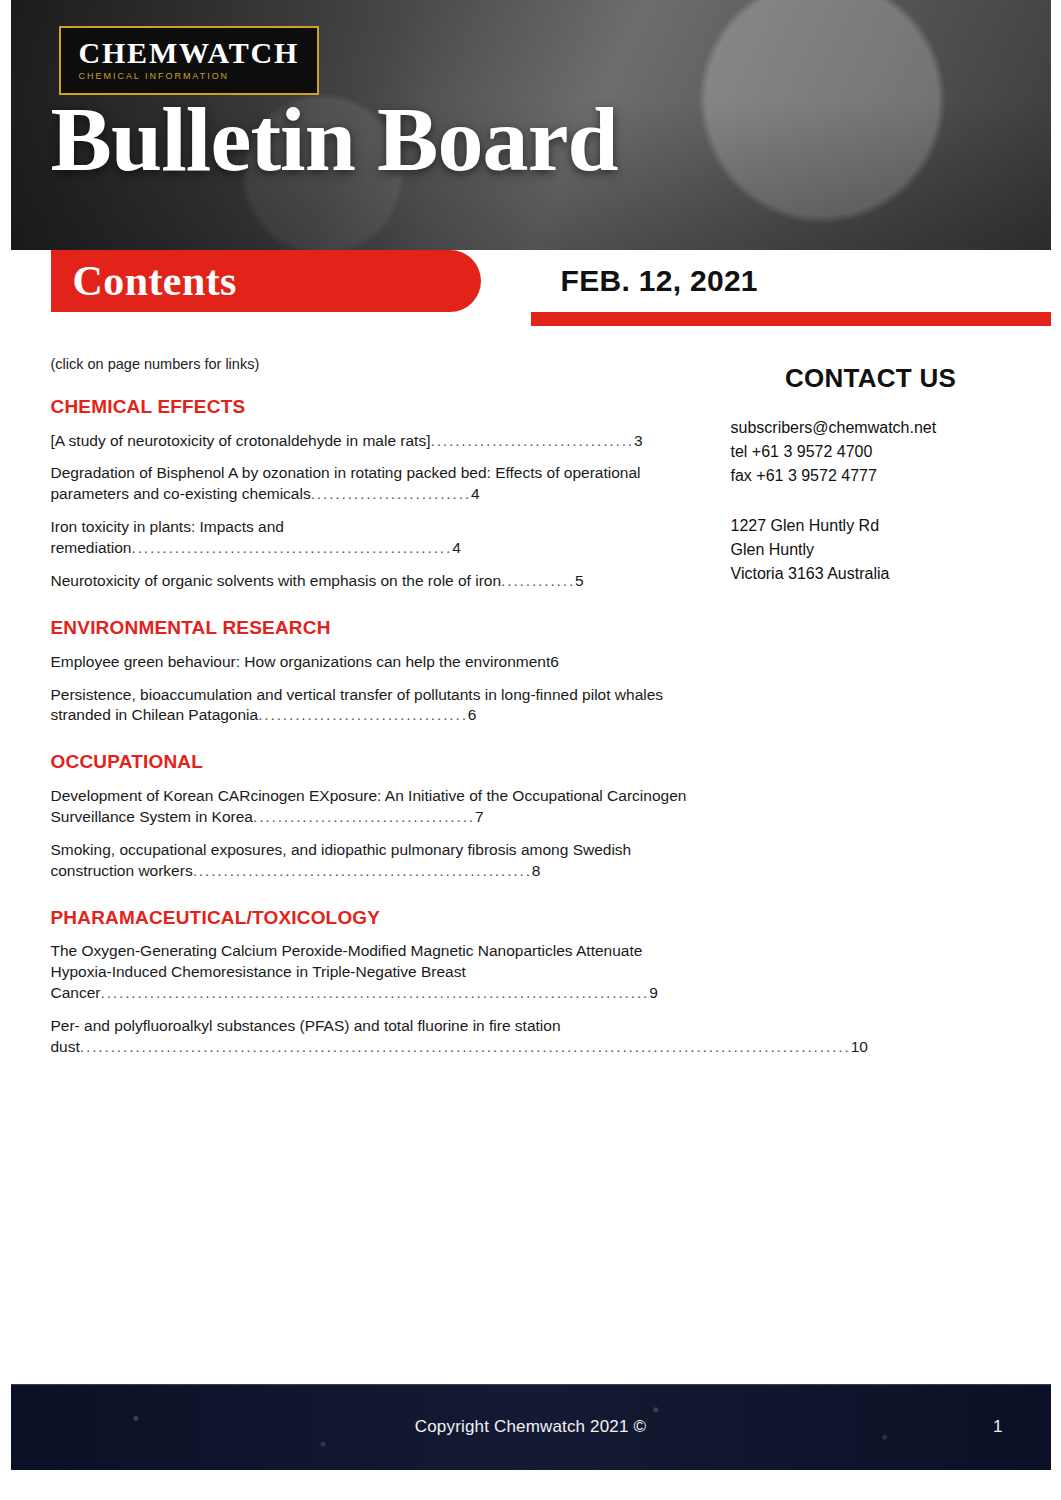CHEMWATCH CHEMICAL INFORMATION
Bulletin Board
Contents
FEB. 12, 2021
(click on page numbers for links)
CHEMICAL EFFECTS
[A study of neurotoxicity of crotonaldehyde in male rats]................................. 3
Degradation of Bisphenol A by ozonation in rotating packed bed: Effects of operational parameters and co-existing chemicals.......................... 4
Iron toxicity in plants: Impacts and remediation.................................................... 4
Neurotoxicity of organic solvents with emphasis on the role of iron............ 5
ENVIRONMENTAL RESEARCH
Employee green behaviour: How organizations can help the environment6
Persistence, bioaccumulation and vertical transfer of pollutants in long-finned pilot whales stranded in Chilean Patagonia.................................. 6
OCCUPATIONAL
Development of Korean CARcinogen EXposure: An Initiative of the Occupational Carcinogen Surveillance System in Korea.................................... 7
Smoking, occupational exposures, and idiopathic pulmonary fibrosis among Swedish construction workers....................................................... 8
PHARAMACEUTICAL/TOXICOLOGY
The Oxygen-Generating Calcium Peroxide-Modified Magnetic Nanoparticles Attenuate Hypoxia-Induced Chemoresistance in Triple-Negative Breast Cancer......................................................................................... 9
Per- and polyfluoroalkyl substances (PFAS) and total fluorine in fire station dust............................................................................................................................. 10
CONTACT US
subscribers@chemwatch.net
tel +61 3 9572 4700
fax +61 3 9572 4777
1227 Glen Huntly Rd
Glen Huntly
Victoria 3163 Australia
Copyright Chemwatch 2021 © 1